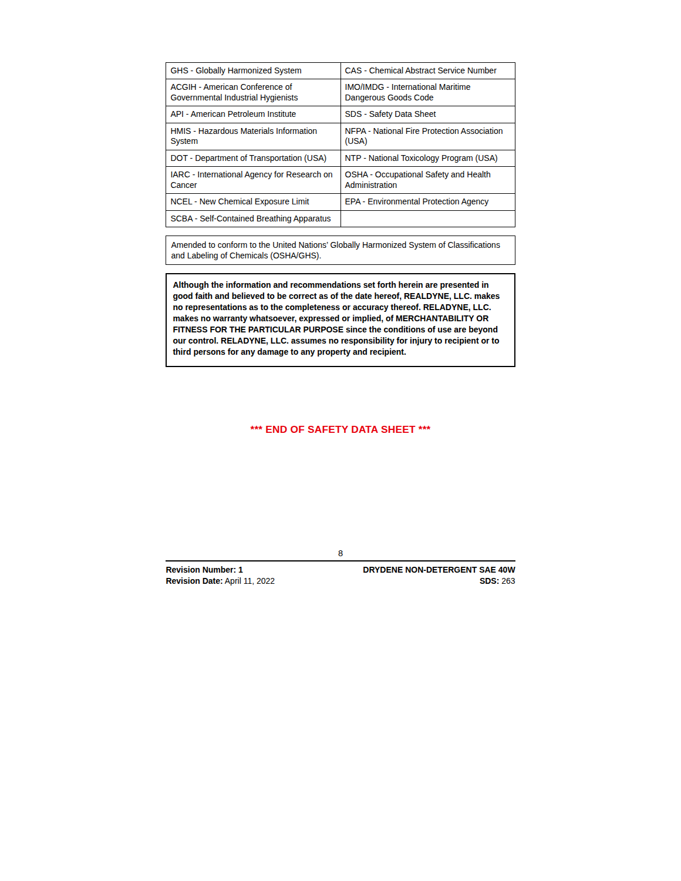| GHS - Globally Harmonized System | CAS - Chemical Abstract Service Number |
| ACGIH - American Conference of Governmental Industrial Hygienists | IMO/IMDG - International Maritime Dangerous Goods Code |
| API - American Petroleum Institute | SDS - Safety Data Sheet |
| HMIS - Hazardous Materials Information System | NFPA - National Fire Protection Association (USA) |
| DOT - Department of Transportation (USA) | NTP - National Toxicology Program (USA) |
| IARC - International Agency for Research on Cancer | OSHA - Occupational Safety and Health Administration |
| NCEL - New Chemical Exposure Limit | EPA - Environmental Protection Agency |
| SCBA - Self-Contained Breathing Apparatus | |
Amended to conform to the United Nations’ Globally Harmonized System of Classifications and Labeling of Chemicals (OSHA/GHS).
Although the information and recommendations set forth herein are presented in good faith and believed to be correct as of the date hereof, REALDYNE, LLC. makes no representations as to the completeness or accuracy thereof. RELADYNE, LLC. makes no warranty whatsoever, expressed or implied, of MERCHANTABILITY OR FITNESS FOR THE PARTICULAR PURPOSE since the conditions of use are beyond our control. RELADYNE, LLC. assumes no responsibility for injury to recipient or to third persons for any damage to any property and recipient.
*** END OF SAFETY DATA SHEET ***
8
Revision Number: 1
Revision Date: April 11, 2022
DRYDENE NON-DETERGENT SAE 40W
SDS: 263